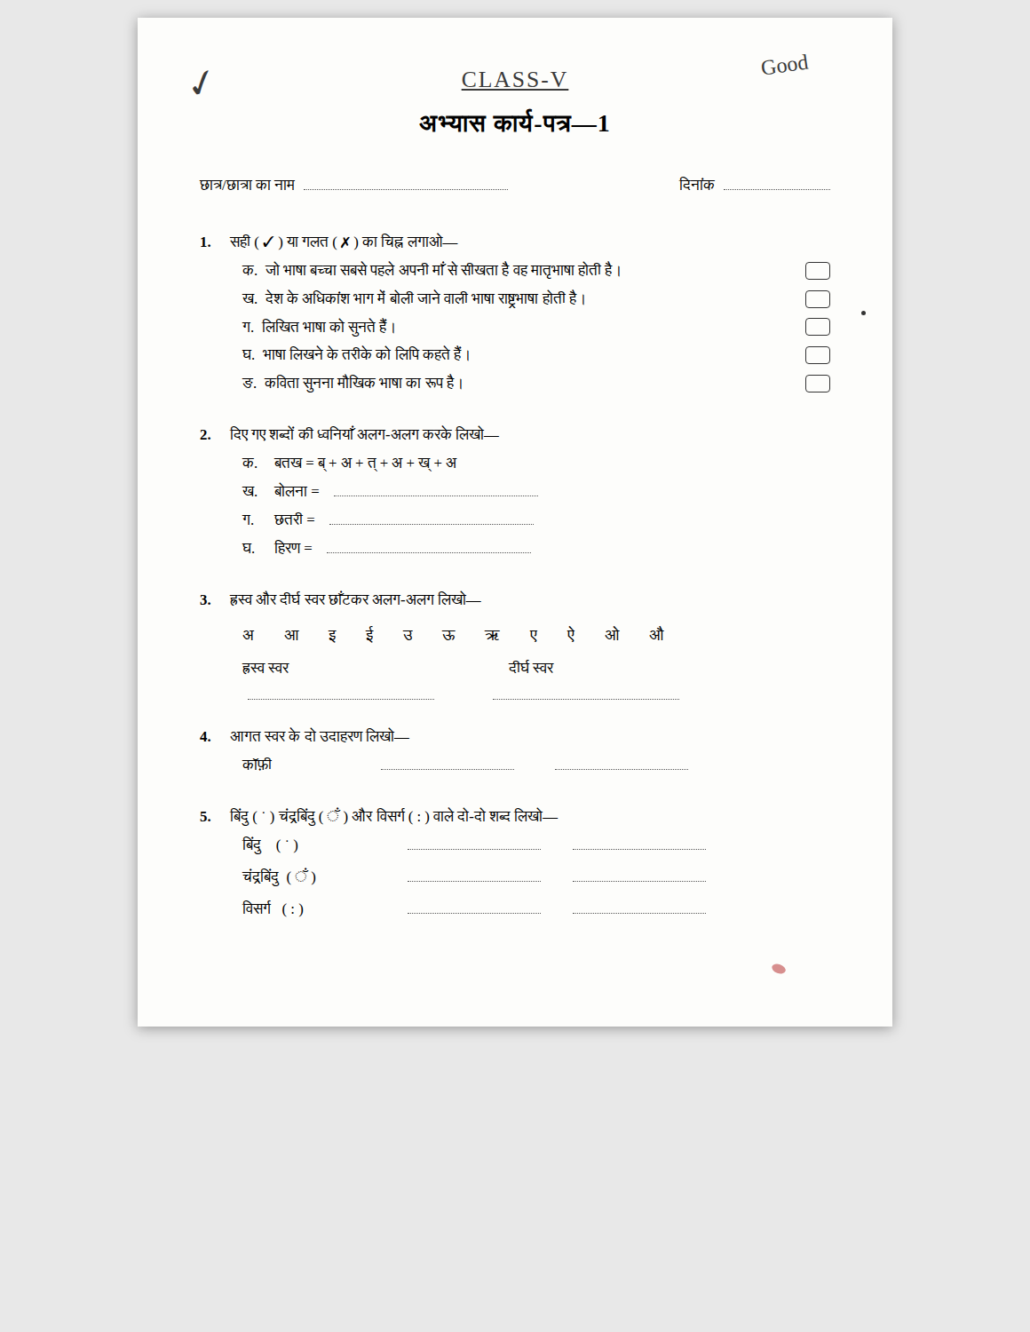✓ Good
CLASS-V
अभ्यास कार्य-पत्र—1
छात्र/छात्रा का नाम
दिनांक
सही ( ✓ ) या गलत ( ✗ ) का चिह्न लगाओ—
क. जो भाषा बच्चा सबसे पहले अपनी माँ से सीखता है वह मातृभाषा होती है।
ख. देश के अधिकांश भाग में बोली जाने वाली भाषा राष्ट्रभाषा होती है।
ग. लिखित भाषा को सुनते हैं।
घ. भाषा लिखने के तरीके को लिपि कहते हैं।
ङ. कविता सुनना मौखिक भाषा का रूप है।
दिए गए शब्दों की ध्वनियाँ अलग-अलग करके लिखो—
क. बतख = ब् + अ + त् + अ + ख् + अ
ख. बोलना =
ग. छतरी =
घ. हिरण =
ह्रस्व और दीर्घ स्वर छाँटकर अलग-अलग लिखो—
अआइईउऊऋएऐओऔ
ह्रस्व स्वर दीर्घ स्वर
आगत स्वर के दो उदाहरण लिखो—
कॉफ़ी
बिंदु ( ˙ ) चंद्रबिंदु ( ँ ) और विसर्ग ( : ) वाले दो-दो शब्द लिखो—
बिंदु ( ˙ )
चंद्रबिंदु ( ँ )
विसर्ग ( : )